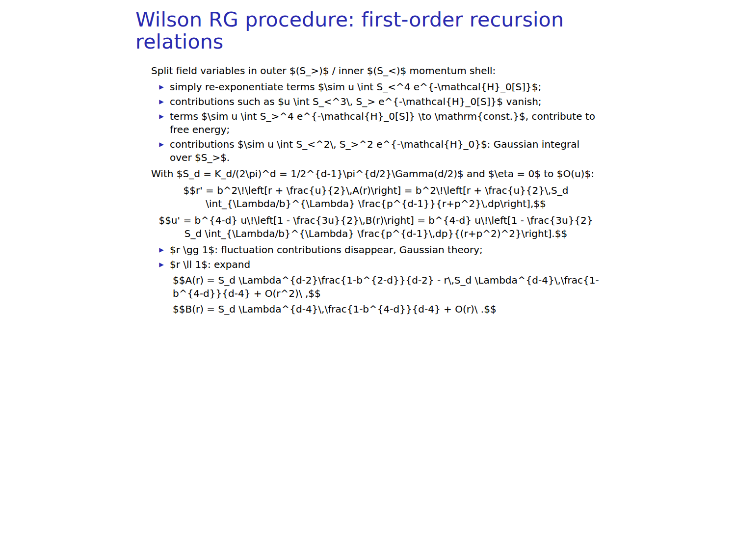Wilson RG procedure: first-order recursion relations
Split field variables in outer $(S_>)$ / inner $(S_<)$ momentum shell:
simply re-exponentiate terms $\sim u \int S_<^4 e^{-\mathcal{H}_0[S]}$;
contributions such as $u \int S_<^3\, S_> e^{-\mathcal{H}_0[S]}$ vanish;
terms $\sim u \int S_>^4 e^{-\mathcal{H}_0[S]} \to \mathrm{const.}$, contribute to free energy;
contributions $\sim u \int S_<^2\, S_>^2 e^{-\mathcal{H}_0}$: Gaussian integral over $S_>$.
With $S_d = K_d/(2\pi)^d = 1/2^{d-1}\pi^{d/2}\Gamma(d/2)$ and $\eta = 0$ to $O(u)$:
$$r' = b^2\!\left[r + \frac{u}{2}\,A(r)\right] = b^2\!\left[r + \frac{u}{2}\,S_d \int_{\Lambda/b}^{\Lambda} \frac{p^{d-1}}{r+p^2}\,dp\right],$$
$$u' = b^{4-d} u\!\left[1 - \frac{3u}{2}\,B(r)\right] = b^{4-d} u\!\left[1 - \frac{3u}{2} S_d \int_{\Lambda/b}^{\Lambda} \frac{p^{d-1}\,dp}{(r+p^2)^2}\right].$$
$r \gg 1$: fluctuation contributions disappear, Gaussian theory;
$r \ll 1$: expand
$$A(r) = S_d \Lambda^{d-2}\frac{1-b^{2-d}}{d-2} - r\,S_d \Lambda^{d-4}\,\frac{1-b^{4-d}}{d-4} + O(r^2)\ ,$$
$$B(r) = S_d \Lambda^{d-4}\,\frac{1-b^{4-d}}{d-4} + O(r)\ .$$